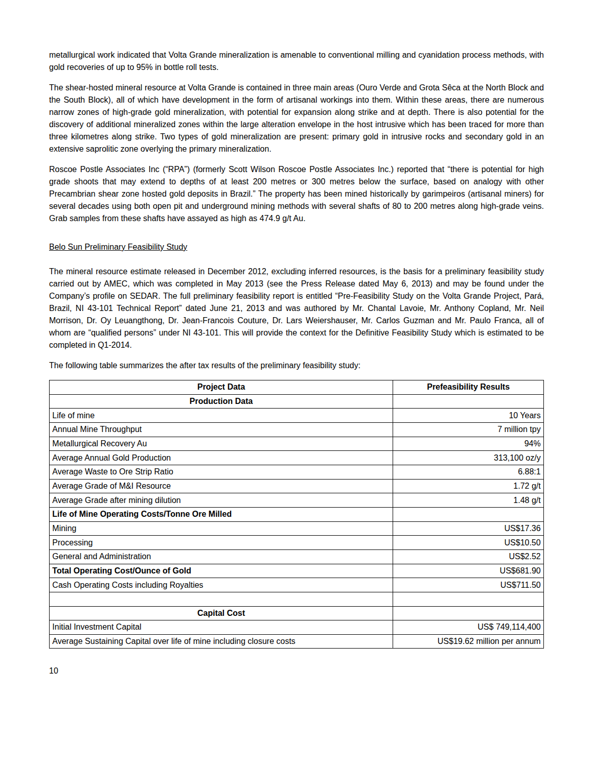metallurgical work indicated that Volta Grande mineralization is amenable to conventional milling and cyanidation process methods, with gold recoveries of up to 95% in bottle roll tests.
The shear-hosted mineral resource at Volta Grande is contained in three main areas (Ouro Verde and Grota Sêca at the North Block and the South Block), all of which have development in the form of artisanal workings into them. Within these areas, there are numerous narrow zones of high-grade gold mineralization, with potential for expansion along strike and at depth. There is also potential for the discovery of additional mineralized zones within the large alteration envelope in the host intrusive which has been traced for more than three kilometres along strike. Two types of gold mineralization are present: primary gold in intrusive rocks and secondary gold in an extensive saprolitic zone overlying the primary mineralization.
Roscoe Postle Associates Inc (“RPA”) (formerly Scott Wilson Roscoe Postle Associates Inc.) reported that “there is potential for high grade shoots that may extend to depths of at least 200 metres or 300 metres below the surface, based on analogy with other Precambrian shear zone hosted gold deposits in Brazil.” The property has been mined historically by garimpeiros (artisanal miners) for several decades using both open pit and underground mining methods with several shafts of 80 to 200 metres along high-grade veins. Grab samples from these shafts have assayed as high as 474.9 g/t Au.
Belo Sun Preliminary Feasibility Study
The mineral resource estimate released in December 2012, excluding inferred resources, is the basis for a preliminary feasibility study carried out by AMEC, which was completed in May 2013 (see the Press Release dated May 6, 2013) and may be found under the Company’s profile on SEDAR. The full preliminary feasibility report is entitled “Pre-Feasibility Study on the Volta Grande Project, Pará, Brazil, NI 43-101 Technical Report” dated June 21, 2013 and was authored by Mr. Chantal Lavoie, Mr. Anthony Copland, Mr. Neil Morrison, Dr. Oy Leuangthong, Dr. Jean-Francois Couture, Dr. Lars Weiershauser, Mr. Carlos Guzman and Mr. Paulo Franca, all of whom are “qualified persons” under NI 43-101. This will provide the context for the Definitive Feasibility Study which is estimated to be completed in Q1-2014.
The following table summarizes the after tax results of the preliminary feasibility study:
| Project Data | Prefeasibility Results |
| --- | --- |
| Production Data | |
| Life of mine | 10 Years |
| Annual Mine Throughput | 7 million tpy |
| Metallurgical Recovery Au | 94% |
| Average Annual Gold Production | 313,100 oz/y |
| Average Waste to Ore Strip Ratio | 6.88:1 |
| Average Grade of M&I Resource | 1.72 g/t |
| Average Grade after mining dilution | 1.48 g/t |
| Life of Mine Operating Costs/Tonne Ore Milled | |
| Mining | US$17.36 |
| Processing | US$10.50 |
| General and Administration | US$2.52 |
| Total Operating Cost/Ounce of Gold | US$681.90 |
| Cash Operating Costs including Royalties | US$711.50 |
| Capital Cost | |
| Initial Investment Capital | US$ 749,114,400 |
| Average Sustaining Capital over life of mine including closure costs | US$19.62 million per annum |
10